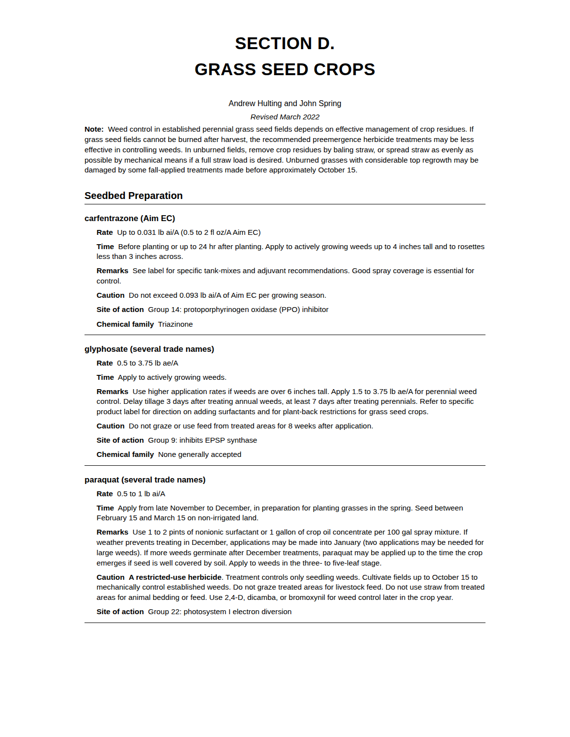SECTION D.
GRASS SEED CROPS
Andrew Hulting and John Spring
Revised March 2022
Note: Weed control in established perennial grass seed fields depends on effective management of crop residues. If grass seed fields cannot be burned after harvest, the recommended preemergence herbicide treatments may be less effective in controlling weeds. In unburned fields, remove crop residues by baling straw, or spread straw as evenly as possible by mechanical means if a full straw load is desired. Unburned grasses with considerable top regrowth may be damaged by some fall-applied treatments made before approximately October 15.
Seedbed Preparation
carfentrazone (Aim EC)
Rate Up to 0.031 lb ai/A (0.5 to 2 fl oz/A Aim EC)
Time Before planting or up to 24 hr after planting. Apply to actively growing weeds up to 4 inches tall and to rosettes less than 3 inches across.
Remarks See label for specific tank-mixes and adjuvant recommendations. Good spray coverage is essential for control.
Caution Do not exceed 0.093 lb ai/A of Aim EC per growing season.
Site of action Group 14: protoporphyrinogen oxidase (PPO) inhibitor
Chemical family Triazinone
glyphosate (several trade names)
Rate 0.5 to 3.75 lb ae/A
Time Apply to actively growing weeds.
Remarks Use higher application rates if weeds are over 6 inches tall. Apply 1.5 to 3.75 lb ae/A for perennial weed control. Delay tillage 3 days after treating annual weeds, at least 7 days after treating perennials. Refer to specific product label for direction on adding surfactants and for plant-back restrictions for grass seed crops.
Caution Do not graze or use feed from treated areas for 8 weeks after application.
Site of action Group 9: inhibits EPSP synthase
Chemical family None generally accepted
paraquat (several trade names)
Rate 0.5 to 1 lb ai/A
Time Apply from late November to December, in preparation for planting grasses in the spring. Seed between February 15 and March 15 on non-irrigated land.
Remarks Use 1 to 2 pints of nonionic surfactant or 1 gallon of crop oil concentrate per 100 gal spray mixture. If weather prevents treating in December, applications may be made into January (two applications may be needed for large weeds). If more weeds germinate after December treatments, paraquat may be applied up to the time the crop emerges if seed is well covered by soil. Apply to weeds in the three- to five-leaf stage.
Caution A restricted-use herbicide. Treatment controls only seedling weeds. Cultivate fields up to October 15 to mechanically control established weeds. Do not graze treated areas for livestock feed. Do not use straw from treated areas for animal bedding or feed. Use 2,4-D, dicamba, or bromoxynil for weed control later in the crop year.
Site of action Group 22: photosystem I electron diversion